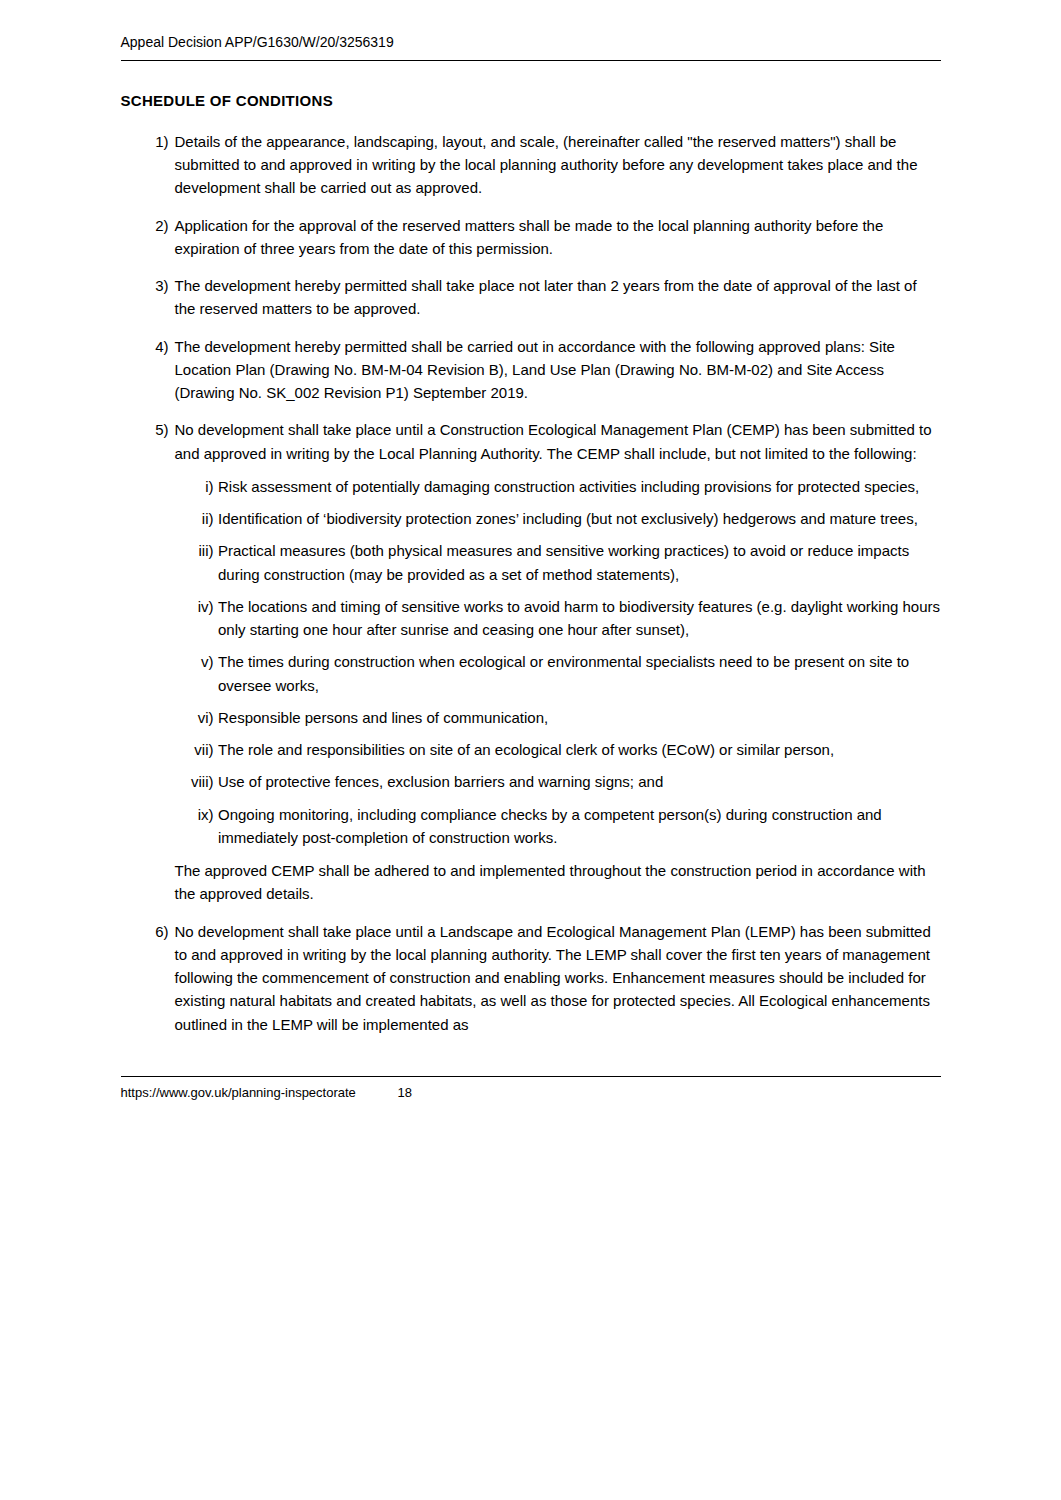Appeal Decision APP/G1630/W/20/3256319
SCHEDULE OF CONDITIONS
Details of the appearance, landscaping, layout, and scale, (hereinafter called "the reserved matters") shall be submitted to and approved in writing by the local planning authority before any development takes place and the development shall be carried out as approved.
Application for the approval of the reserved matters shall be made to the local planning authority before the expiration of three years from the date of this permission.
The development hereby permitted shall take place not later than 2 years from the date of approval of the last of the reserved matters to be approved.
The development hereby permitted shall be carried out in accordance with the following approved plans: Site Location Plan (Drawing No. BM-M-04 Revision B), Land Use Plan (Drawing No. BM-M-02) and Site Access (Drawing No. SK_002 Revision P1) September 2019.
No development shall take place until a Construction Ecological Management Plan (CEMP) has been submitted to and approved in writing by the Local Planning Authority. The CEMP shall include, but not limited to the following:
Risk assessment of potentially damaging construction activities including provisions for protected species,
Identification of ‘biodiversity protection zones’ including (but not exclusively) hedgerows and mature trees,
Practical measures (both physical measures and sensitive working practices) to avoid or reduce impacts during construction (may be provided as a set of method statements),
The locations and timing of sensitive works to avoid harm to biodiversity features (e.g. daylight working hours only starting one hour after sunrise and ceasing one hour after sunset),
The times during construction when ecological or environmental specialists need to be present on site to oversee works,
Responsible persons and lines of communication,
The role and responsibilities on site of an ecological clerk of works (ECoW) or similar person,
Use of protective fences, exclusion barriers and warning signs; and
Ongoing monitoring, including compliance checks by a competent person(s) during construction and immediately post-completion of construction works.
The approved CEMP shall be adhered to and implemented throughout the construction period in accordance with the approved details.
No development shall take place until a Landscape and Ecological Management Plan (LEMP) has been submitted to and approved in writing by the local planning authority. The LEMP shall cover the first ten years of management following the commencement of construction and enabling works. Enhancement measures should be included for existing natural habitats and created habitats, as well as those for protected species. All Ecological enhancements outlined in the LEMP will be implemented as
https://www.gov.uk/planning-inspectorate 18